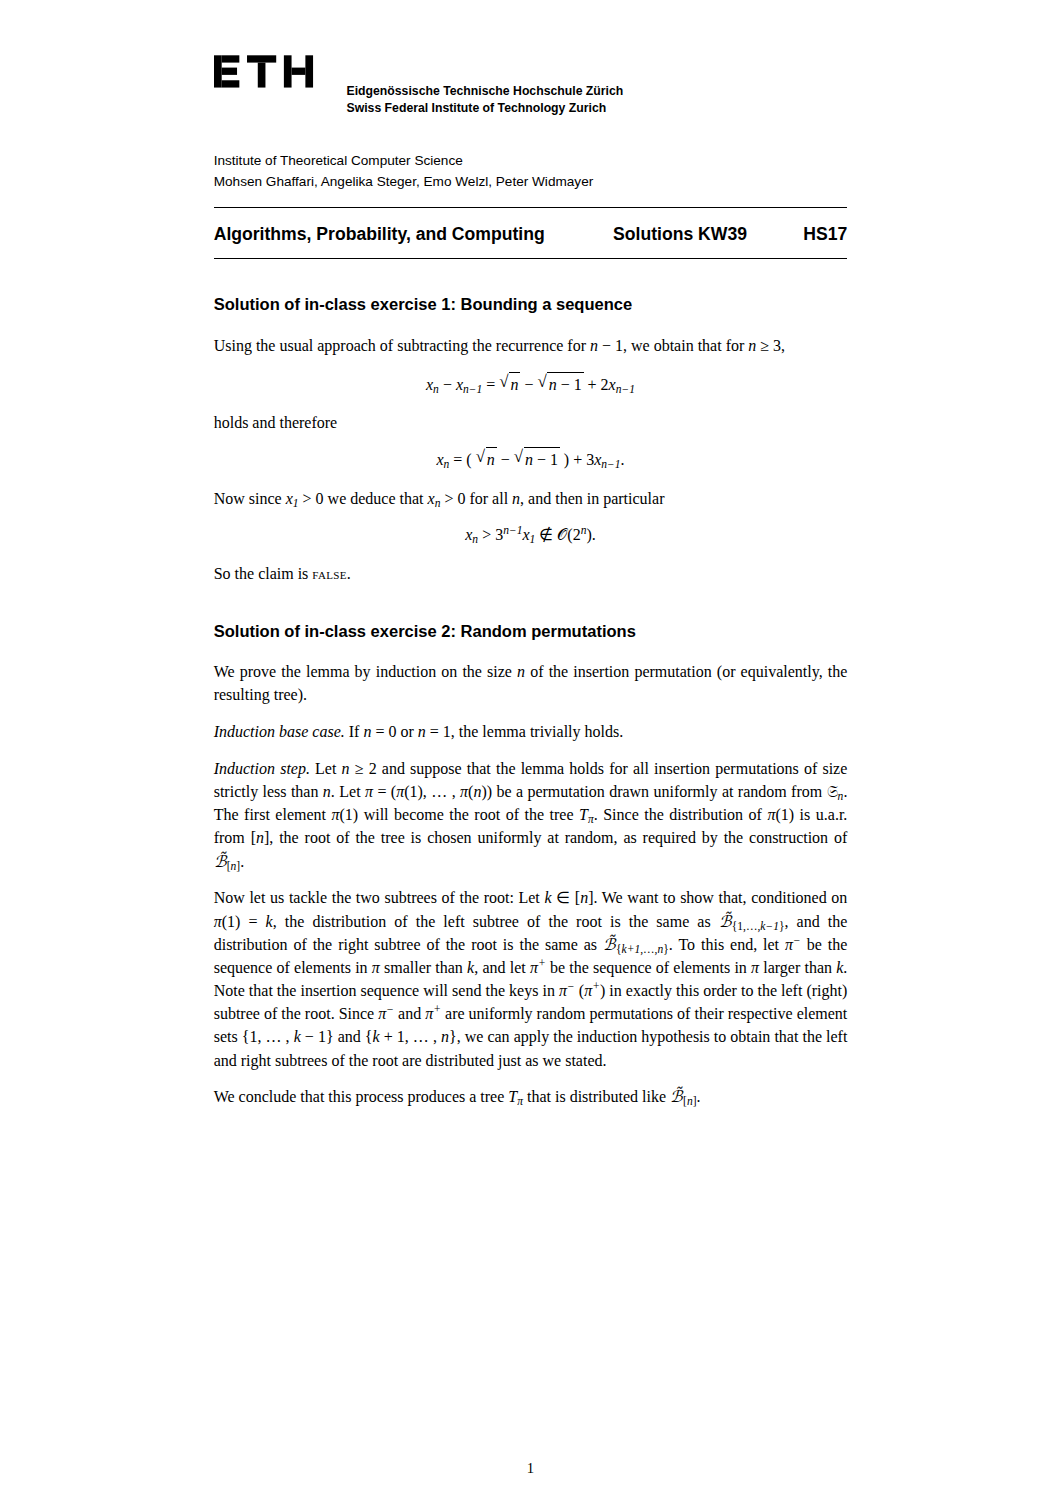Eidgenössische Technische Hochschule Zürich
Swiss Federal Institute of Technology Zurich
Institute of Theoretical Computer Science
Mohsen Ghaffari, Angelika Steger, Emo Welzl, Peter Widmayer
Algorithms, Probability, and Computing Solutions KW39 HS17
Solution of in-class exercise 1: Bounding a sequence
Using the usual approach of subtracting the recurrence for n − 1, we obtain that for n ≥ 3,
xn − xn−1 = n − n − 1 + 2 xn−1
holds and therefore
xn = ( n − n − 1 ) + 3 xn−1.
Now since x1 > 0 we deduce that xn > 0 for all n, and then in particular
xn > 3n−1x1 ∉ 𝒪(2n).
So the claim is false.
Solution of in-class exercise 2: Random permutations
We prove the lemma by induction on the size n of the insertion permutation (or equivalently, the resulting tree).
Induction base case. If n = 0 or n = 1, the lemma trivially holds.
Induction step. Let n ≥ 2 and suppose that the lemma holds for all insertion permutations of size strictly less than n. Let π = (π(1), … , π(n)) be a permutation drawn uniformly at random from 𝔖n. The first element π(1) will become the root of the tree Tπ. Since the distribution of π(1) is u.a.r. from [n], the root of the tree is chosen uniformly at random, as required by the construction of ℬ̃[n].
Now let us tackle the two subtrees of the root: Let k ∈ [n]. We want to show that, conditioned on π(1) = k, the distribution of the left subtree of the root is the same as ℬ̃{1,…, k−1}, and the distribution of the right subtree of the root is the same as ℬ̃{k+1,…, n}. To this end, let π− be the sequence of elements in π smaller than k, and let π+ be the sequence of elements in π larger than k. Note that the insertion sequence will send the keys in π− (π+) in exactly this order to the left (right) subtree of the root. Since π− and π+ are uniformly random permutations of their respective element sets {1, … , k − 1} and {k + 1, … , n}, we can apply the induction hypothesis to obtain that the left and right subtrees of the root are distributed just as we stated.
We conclude that this process produces a tree Tπ that is distributed like ℬ̃[n].
1